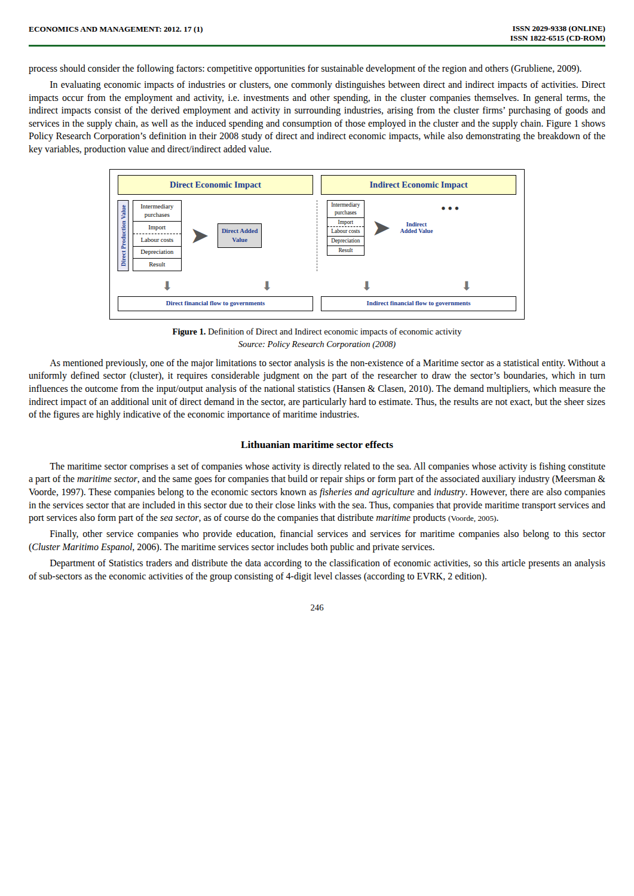ECONOMICS AND MANAGEMENT: 2012. 17 (1)
ISSN 2029-9338 (ONLINE)
ISSN 1822-6515 (CD-ROM)
process should consider the following factors: competitive opportunities for sustainable development of the region and others (Grubliene, 2009).
In evaluating economic impacts of industries or clusters, one commonly distinguishes between direct and indirect impacts of activities. Direct impacts occur from the employment and activity, i.e. investments and other spending, in the cluster companies themselves. In general terms, the indirect impacts consist of the derived employment and activity in surrounding industries, arising from the cluster firms’ purchasing of goods and services in the supply chain, as well as the induced spending and consumption of those employed in the cluster and the supply chain. Figure 1 shows Policy Research Corporation’s definition in their 2008 study of direct and indirect economic impacts, while also demonstrating the breakdown of the key variables, production value and direct/indirect added value.
Direct Economic Impact
Indirect Economic Impact
Direct Production Value
Intermediary
purchases
Import
Labour costs
Depreciation
Result
➤
Direct Added
Value
Intermediary
purchases
Import
Labour costs
Depreciation
Result
➤
Indirect
Added Value
•••
⬇⬇⬇⬇
Direct financial flow to governments
Indirect financial flow to governments
Figure 1. Definition of Direct and Indirect economic impacts of economic activity Source: Policy Research Corporation (2008)
As mentioned previously, one of the major limitations to sector analysis is the non-existence of a Maritime sector as a statistical entity. Without a uniformly defined sector (cluster), it requires considerable judgment on the part of the researcher to draw the sector’s boundaries, which in turn influences the outcome from the input/output analysis of the national statistics (Hansen & Clasen, 2010). The demand multipliers, which measure the indirect impact of an additional unit of direct demand in the sector, are particularly hard to estimate. Thus, the results are not exact, but the sheer sizes of the figures are highly indicative of the economic importance of maritime industries.
Lithuanian maritime sector effects
The maritime sector comprises a set of companies whose activity is directly related to the sea. All companies whose activity is fishing constitute a part of the maritime sector, and the same goes for companies that build or repair ships or form part of the associated auxiliary industry (Meersman & Voorde, 1997). These companies belong to the economic sectors known as fisheries and agriculture and industry. However, there are also companies in the services sector that are included in this sector due to their close links with the sea. Thus, companies that provide maritime transport services and port services also form part of the sea sector, as of course do the companies that distribute maritime products (Voorde, 2005).
Finally, other service companies who provide education, financial services and services for maritime companies also belong to this sector (Cluster Maritimo Espanol, 2006). The maritime services sector includes both public and private services.
Department of Statistics traders and distribute the data according to the classification of economic activities, so this article presents an analysis of sub-sectors as the economic activities of the group consisting of 4-digit level classes (according to EVRK, 2 edition).
246